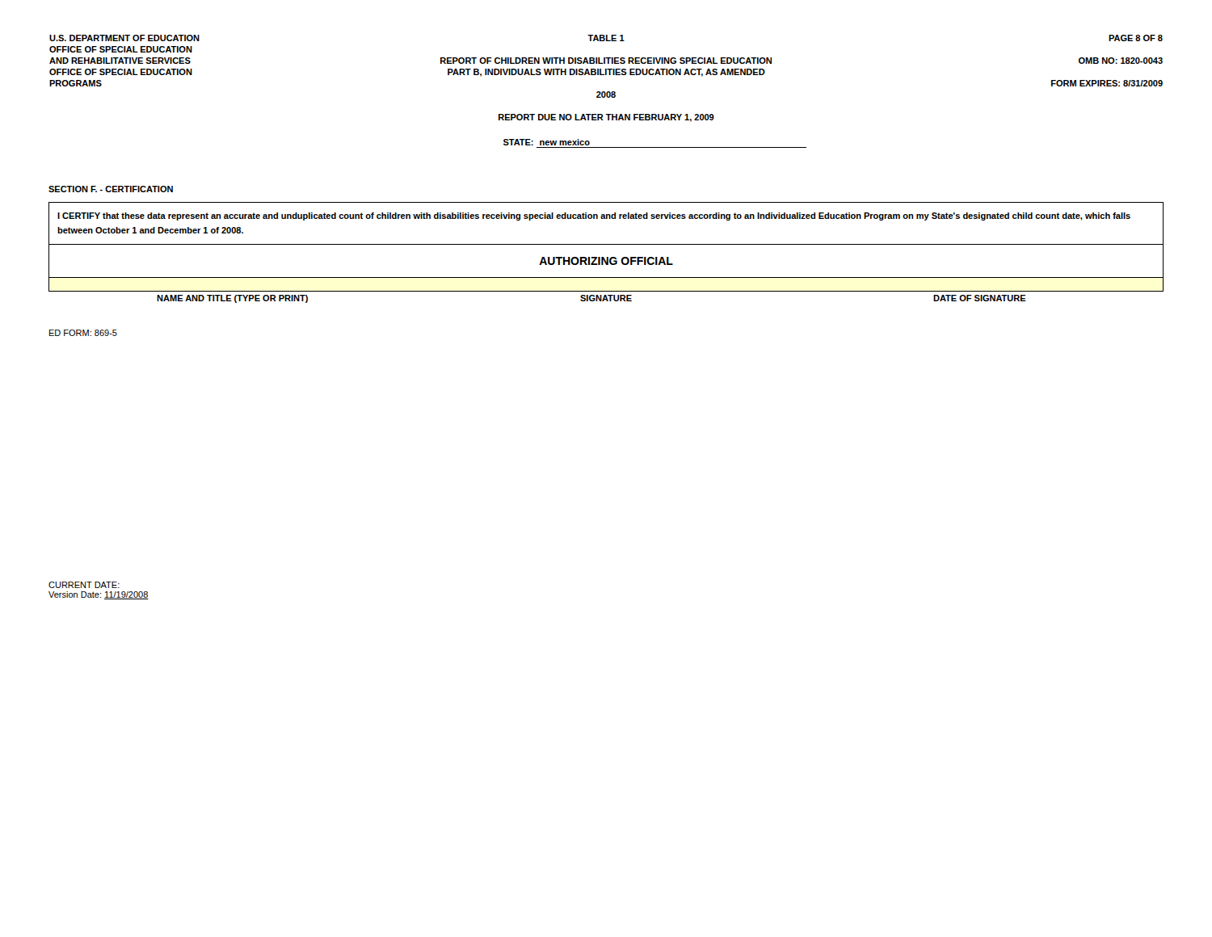| U.S. DEPARTMENT OF EDUCATION | TABLE 1 | PAGE 8 OF 8 |
| OFFICE OF SPECIAL EDUCATION | | |
| AND REHABILITATIVE SERVICES | REPORT OF CHILDREN WITH DISABILITIES RECEIVING SPECIAL EDUCATION | OMB NO: 1820-0043 |
| OFFICE OF SPECIAL EDUCATION | PART B, INDIVIDUALS WITH DISABILITIES EDUCATION ACT, AS AMENDED | |
| PROGRAMS | | FORM EXPIRES: 8/31/2009 |
| | 2008 | |
| | REPORT DUE NO LATER THAN FEBRUARY 1, 2009 | |
STATE: new mexico
SECTION F. - CERTIFICATION
I CERTIFY that these data represent an accurate and unduplicated count of children with disabilities receiving special education and related services according to an Individualized Education Program on my State's designated child count date, which falls between October 1 and December 1 of 2008.
AUTHORIZING OFFICIAL
| NAME AND TITLE (TYPE OR PRINT) | SIGNATURE | DATE OF SIGNATURE |
ED FORM: 869-5
CURRENT DATE:
Version Date: 11/19/2008